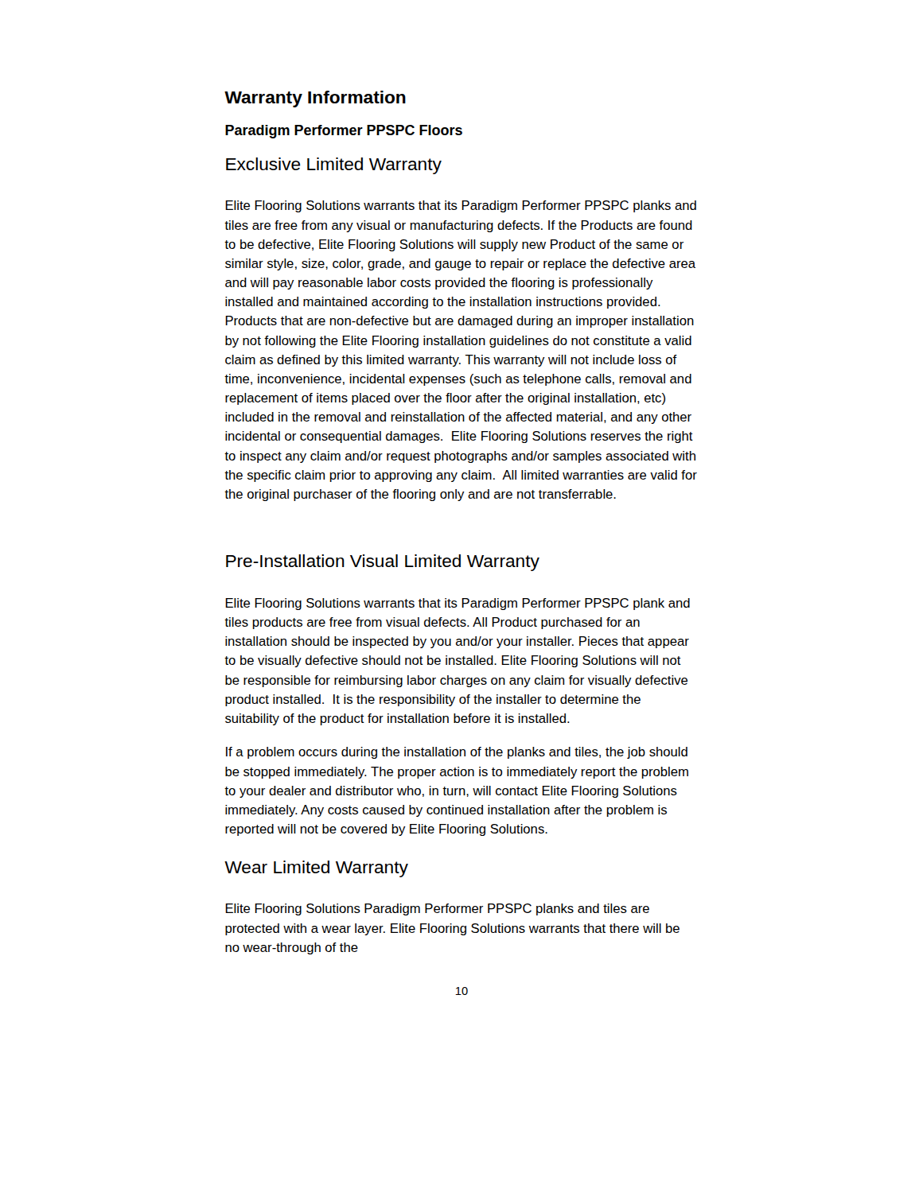Warranty Information
Paradigm Performer PPSPC Floors
Exclusive Limited Warranty
Elite Flooring Solutions warrants that its Paradigm Performer PPSPC planks and tiles are free from any visual or manufacturing defects. If the Products are found to be defective, Elite Flooring Solutions will supply new Product of the same or similar style, size, color, grade, and gauge to repair or replace the defective area and will pay reasonable labor costs provided the flooring is professionally installed and maintained according to the installation instructions provided. Products that are non-defective but are damaged during an improper installation by not following the Elite Flooring installation guidelines do not constitute a valid claim as defined by this limited warranty. This warranty will not include loss of time, inconvenience, incidental expenses (such as telephone calls, removal and replacement of items placed over the floor after the original installation, etc) included in the removal and reinstallation of the affected material, and any other incidental or consequential damages. Elite Flooring Solutions reserves the right to inspect any claim and/or request photographs and/or samples associated with the specific claim prior to approving any claim. All limited warranties are valid for the original purchaser of the flooring only and are not transferrable.
Pre-Installation Visual Limited Warranty
Elite Flooring Solutions warrants that its Paradigm Performer PPSPC plank and tiles products are free from visual defects. All Product purchased for an installation should be inspected by you and/or your installer. Pieces that appear to be visually defective should not be installed. Elite Flooring Solutions will not be responsible for reimbursing labor charges on any claim for visually defective product installed. It is the responsibility of the installer to determine the suitability of the product for installation before it is installed.
If a problem occurs during the installation of the planks and tiles, the job should be stopped immediately. The proper action is to immediately report the problem to your dealer and distributor who, in turn, will contact Elite Flooring Solutions immediately. Any costs caused by continued installation after the problem is reported will not be covered by Elite Flooring Solutions.
Wear Limited Warranty
Elite Flooring Solutions Paradigm Performer PPSPC planks and tiles are protected with a wear layer. Elite Flooring Solutions warrants that there will be no wear-through of the
10